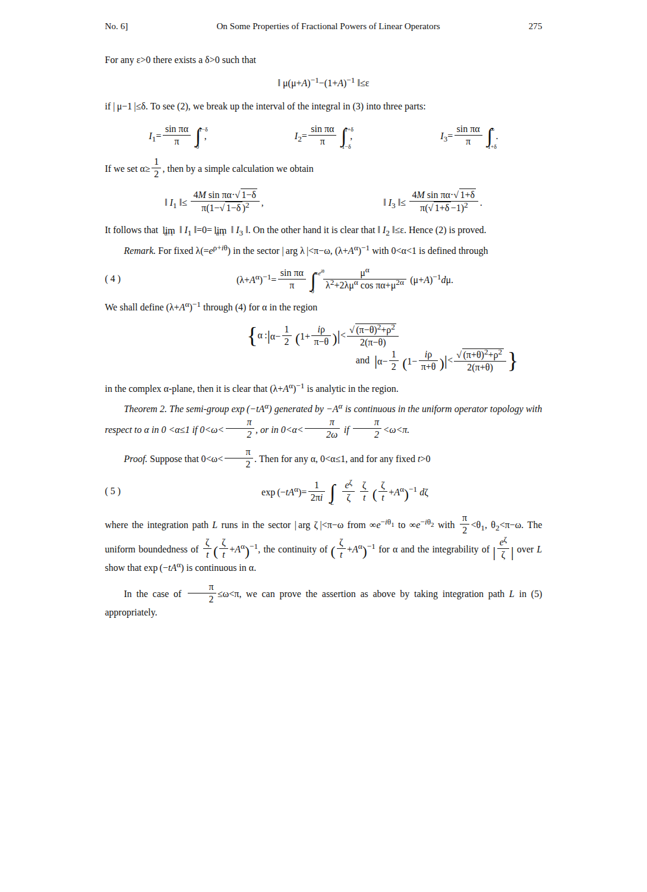No. 6] On Some Properties of Fractional Powers of Linear Operators 275
For any ε>0 there exists a δ>0 such that
‖ μ(μ+A)−1−(1+A)−1 ‖≤ε
if | μ−1 |≤δ. To see (2), we break up the interval of the integral in (3) into three parts:
I1=sin πα π 1−δ∫0, I2=sin πα π 1+δ∫1−δ, I3=sin πα π ∞∫1+δ.
If we set α≥12, then by a simple calculation we obtain
‖ I1 ‖≤ 4M sin πα·√1−δ π(1−√1−δ)2 , ‖ I3 ‖≤ 4M sin πα·√1+δ π(√1+δ−1)2 .
It follows that limα↑1 ‖ I1 ‖=0=limα↑1 ‖ I3 ‖. On the other hand it is clear that ‖ I2 ‖≤ε. Hence (2) is proved.
Remark. For fixed λ(=eρ+iθ) in the sector | arg λ |<π−ω, (λ+Aα)−1 with 0<α<1 is defined through
( 4 ) (λ+Aα)−1=sin πα π ∞eiθ∫0 μα λ2+2λμα cos πα+μ2α (μ+A)−1dμ.
We shall define (λ+Aα)−1 through (4) for α in the region
{ α : | α−12 (1+iρ π−θ) | < √(π−θ)2+ρ2 2(π−θ)
and | α−12 (1−iρ π+θ) | < √(π+θ)2+ρ2 2(π+θ) }
in the complex α-plane, then it is clear that (λ+Aα)−1 is analytic in the region.
Theorem 2. The semi-group exp (−tAα) generated by −Aα is continuous in the uniform operator topology with respect to α in 0 <α≤1 if 0<ω<π 2, or in 0<α<π 2ω if π 2<ω<π.
Proof. Suppose that 0<ω<π 2. Then for any α, 0<α≤1, and for any fixed t>0
( 5 ) exp (−tAα)=12πi ∫L eζ ζ ζt (ζt+Aα)−1 dζ
where the integration path L runs in the sector | arg ζ |<π−ω from ∞e−iθ1 to ∞e−iθ2 with π 2<θ1, θ2<π−ω. The uniform boundedness of ζt(ζt+Aα)−1, the continuity of (ζt+Aα)−1 for α and the integrability of |eζ ζ| over L show that exp (−tAα) is continuous in α.
In the case of π 2≤ω<π, we can prove the assertion as above by taking integration path L in (5) appropriately.